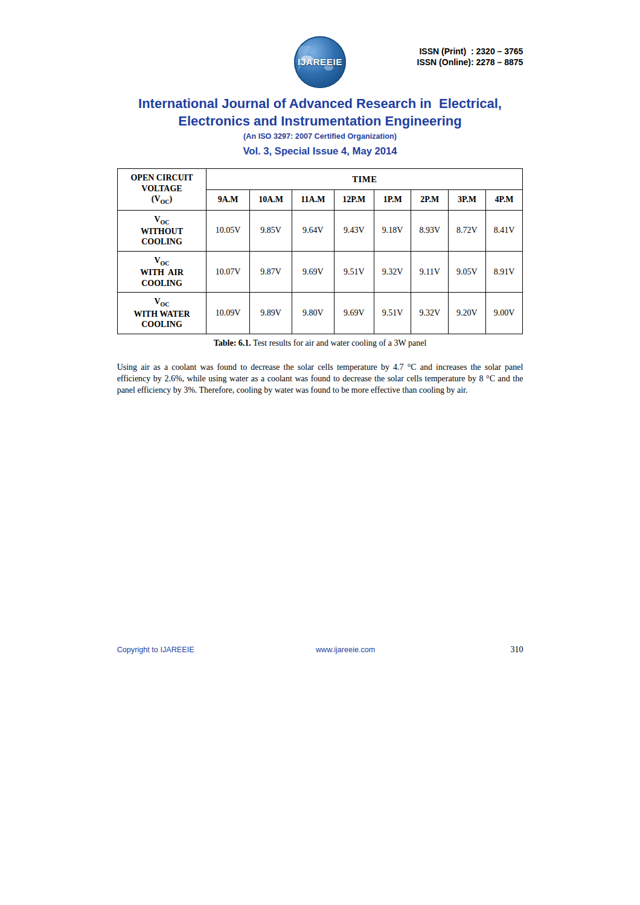ISSN (Print) : 2320 – 3765
ISSN (Online): 2278 – 8875
IJAREEIE
International Journal of Advanced Research in Electrical,
Electronics and Instrumentation Engineering
(An ISO 3297: 2007 Certified Organization)
Vol. 3, Special Issue 4, May 2014
| OPEN CIRCUIT VOLTAGE (V OC ) | TIME |
| --- | --- |
| 9A.M | 10A.M | 11A.M | 12P.M | 1P.M | 2P.M | 3P.M | 4P.M |
| V OC WITHOUT COOLING | 10.05V | 9.85V | 9.64V | 9.43V | 9.18V | 8.93V | 8.72V | 8.41V |
| V OC WITH AIR COOLING | 10.07V | 9.87V | 9.69V | 9.51V | 9.32V | 9.11V | 9.05V | 8.91V |
| V OC WITH WATER COOLING | 10.09V | 9.89V | 9.80V | 9.69V | 9.51V | 9.32V | 9.20V | 9.00V |
Table: 6.1. Test results for air and water cooling of a 3W panel
Using air as a coolant was found to decrease the solar cells temperature by 4.7 °C and increases the solar panel efficiency by 2.6%, while using water as a coolant was found to decrease the solar cells temperature by 8 °C and the panel efficiency by 3%. Therefore, cooling by water was found to be more effective than cooling by air.
Copyright to IJAREEIE
www.ijareeie.com
310